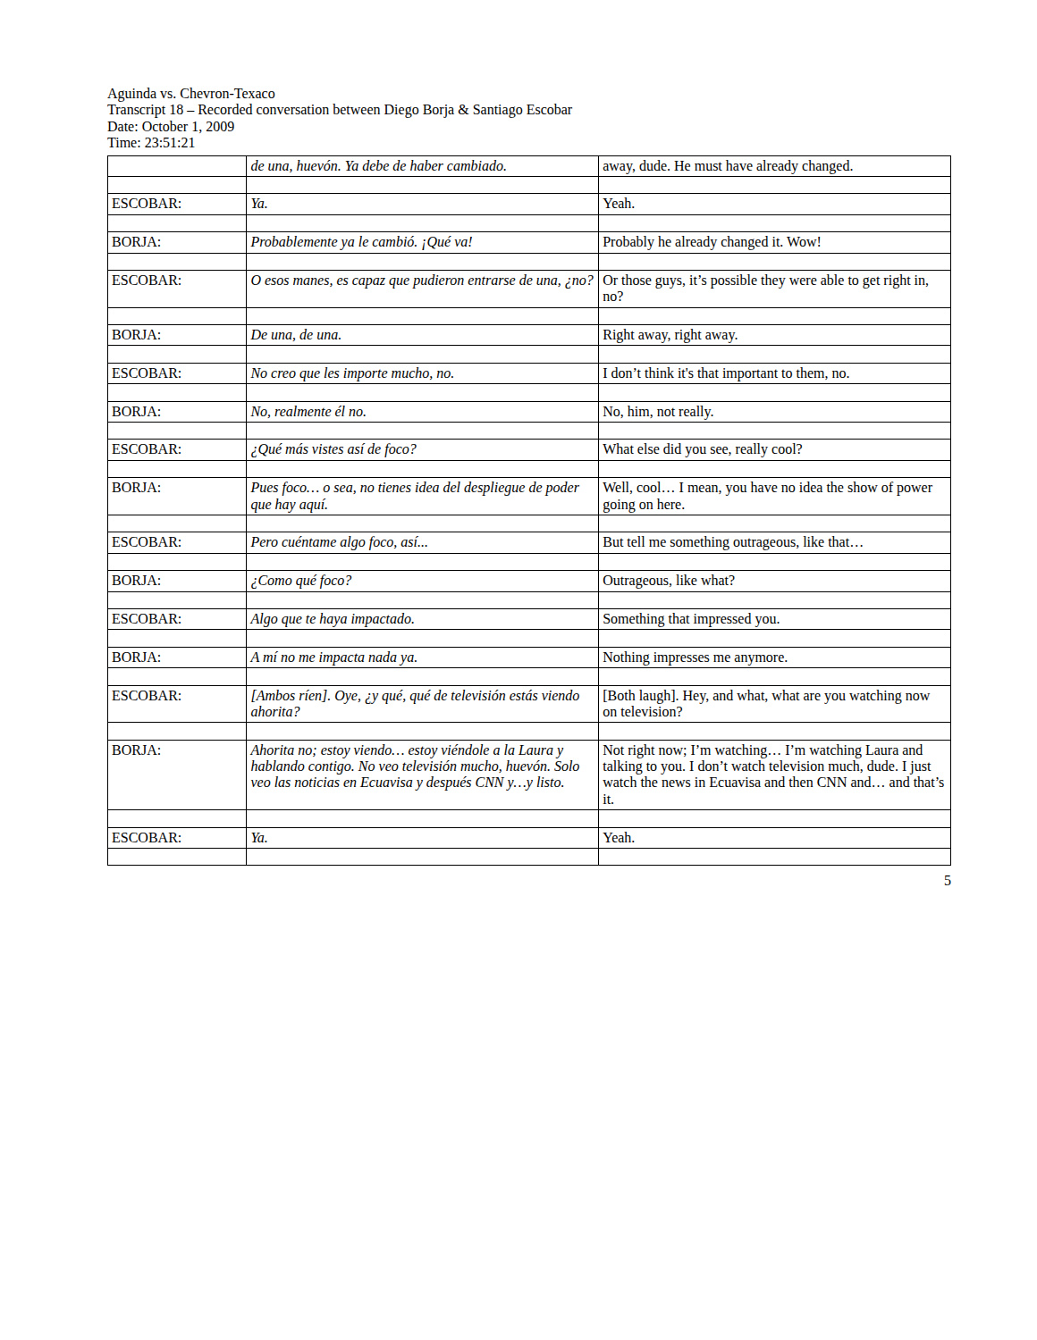Aguinda vs. Chevron-Texaco
Transcript 18 – Recorded conversation between Diego Borja & Santiago Escobar
Date: October 1, 2009
Time: 23:51:21
| | de una, huevón. Ya debe de haber cambiado. | away, dude. He must have already changed. |
| ESCOBAR: | Ya. | Yeah. |
| BORJA: | Probablemente ya le cambió. ¡Qué va! | Probably he already changed it. Wow! |
| ESCOBAR: | O esos manes, es capaz que pudieron entrarse de una, ¿no? | Or those guys, it’s possible they were able to get right in, no? |
| BORJA: | De una, de una. | Right away, right away. |
| ESCOBAR: | No creo que les importe mucho, no. | I don’t think it's that important to them, no. |
| BORJA: | No, realmente él no. | No, him, not really. |
| ESCOBAR: | ¿Qué más vistes así de foco? | What else did you see, really cool? |
| BORJA: | Pues foco… o sea, no tienes idea del despliegue de poder que hay aquí. | Well, cool… I mean, you have no idea the show of power going on here. |
| ESCOBAR: | Pero cuéntame algo foco, así... | But tell me something outrageous, like that… |
| BORJA: | ¿Como qué foco? | Outrageous, like what? |
| ESCOBAR: | Algo que te haya impactado. | Something that impressed you. |
| BORJA: | A mí no me impacta nada ya. | Nothing impresses me anymore. |
| ESCOBAR: | [Ambos ríen]. Oye, ¿y qué, qué de televisión estás viendo ahorita? | [Both laugh]. Hey, and what, what are you watching now on television? |
| BORJA: | Ahorita no; estoy viendo… estoy viéndole a la Laura y hablando contigo. No veo televisión mucho, huevón. Solo veo las noticias en Ecuavisa y después CNN y…y listo. | Not right now; I’m watching… I’m watching Laura and talking to you. I don’t watch television much, dude. I just watch the news in Ecuavisa and then CNN and… and that’s it. |
| ESCOBAR: | Ya. | Yeah. |
5